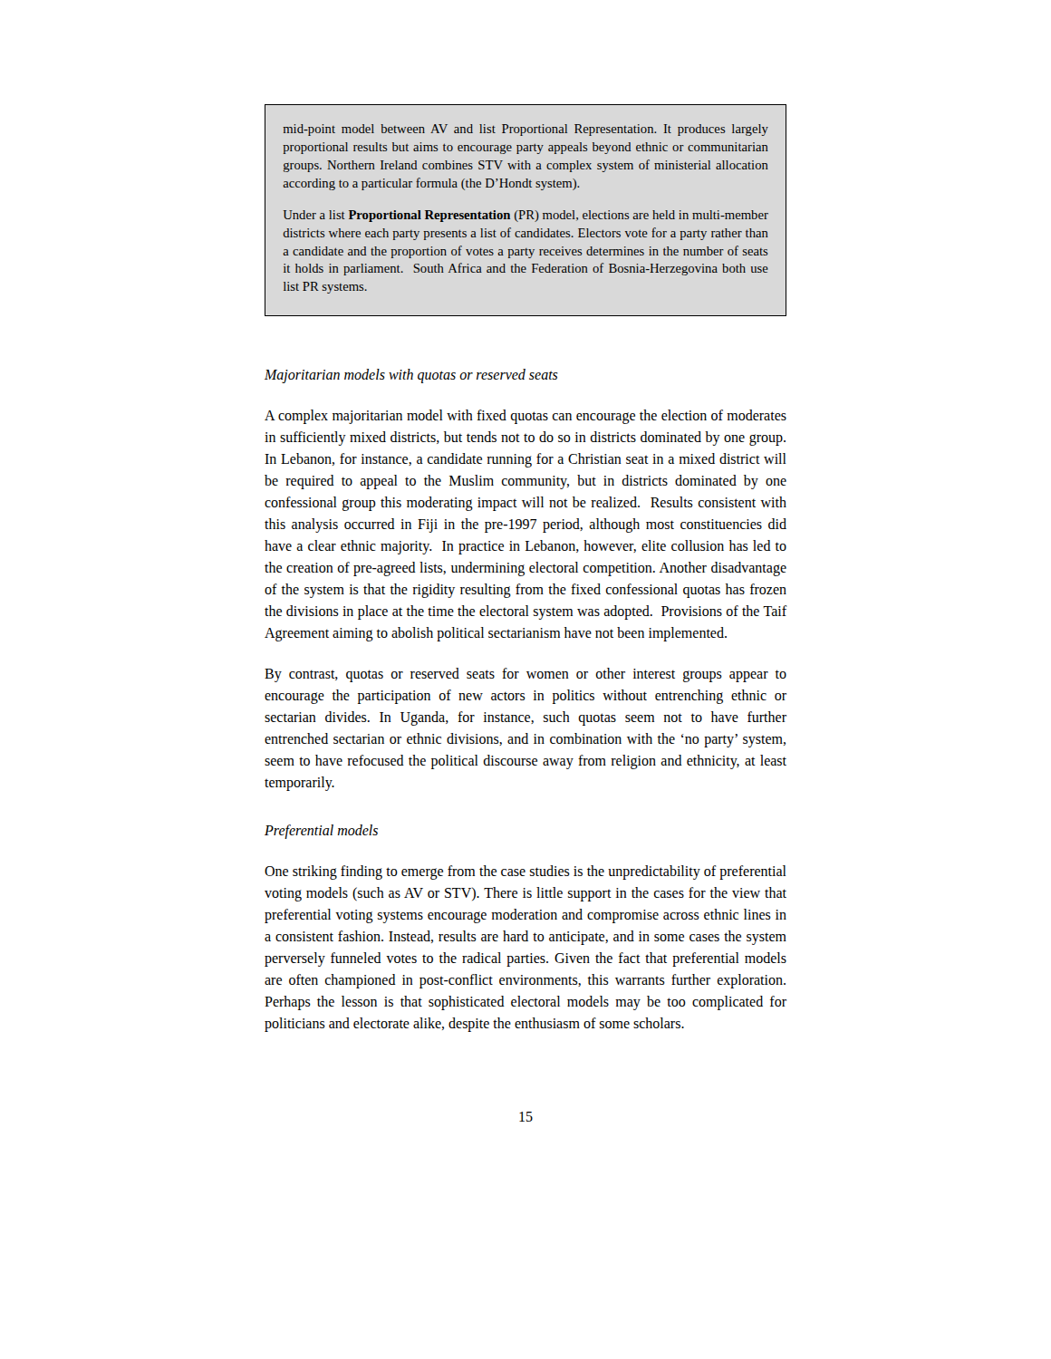mid-point model between AV and list Proportional Representation. It produces largely proportional results but aims to encourage party appeals beyond ethnic or communitarian groups. Northern Ireland combines STV with a complex system of ministerial allocation according to a particular formula (the D’Hondt system).
Under a list Proportional Representation (PR) model, elections are held in multi-member districts where each party presents a list of candidates. Electors vote for a party rather than a candidate and the proportion of votes a party receives determines in the number of seats it holds in parliament. South Africa and the Federation of Bosnia-Herzegovina both use list PR systems.
Majoritarian models with quotas or reserved seats
A complex majoritarian model with fixed quotas can encourage the election of moderates in sufficiently mixed districts, but tends not to do so in districts dominated by one group. In Lebanon, for instance, a candidate running for a Christian seat in a mixed district will be required to appeal to the Muslim community, but in districts dominated by one confessional group this moderating impact will not be realized. Results consistent with this analysis occurred in Fiji in the pre-1997 period, although most constituencies did have a clear ethnic majority. In practice in Lebanon, however, elite collusion has led to the creation of pre-agreed lists, undermining electoral competition. Another disadvantage of the system is that the rigidity resulting from the fixed confessional quotas has frozen the divisions in place at the time the electoral system was adopted. Provisions of the Taif Agreement aiming to abolish political sectarianism have not been implemented.
By contrast, quotas or reserved seats for women or other interest groups appear to encourage the participation of new actors in politics without entrenching ethnic or sectarian divides. In Uganda, for instance, such quotas seem not to have further entrenched sectarian or ethnic divisions, and in combination with the ‘no party’ system, seem to have refocused the political discourse away from religion and ethnicity, at least temporarily.
Preferential models
One striking finding to emerge from the case studies is the unpredictability of preferential voting models (such as AV or STV). There is little support in the cases for the view that preferential voting systems encourage moderation and compromise across ethnic lines in a consistent fashion. Instead, results are hard to anticipate, and in some cases the system perversely funneled votes to the radical parties. Given the fact that preferential models are often championed in post-conflict environments, this warrants further exploration. Perhaps the lesson is that sophisticated electoral models may be too complicated for politicians and electorate alike, despite the enthusiasm of some scholars.
15